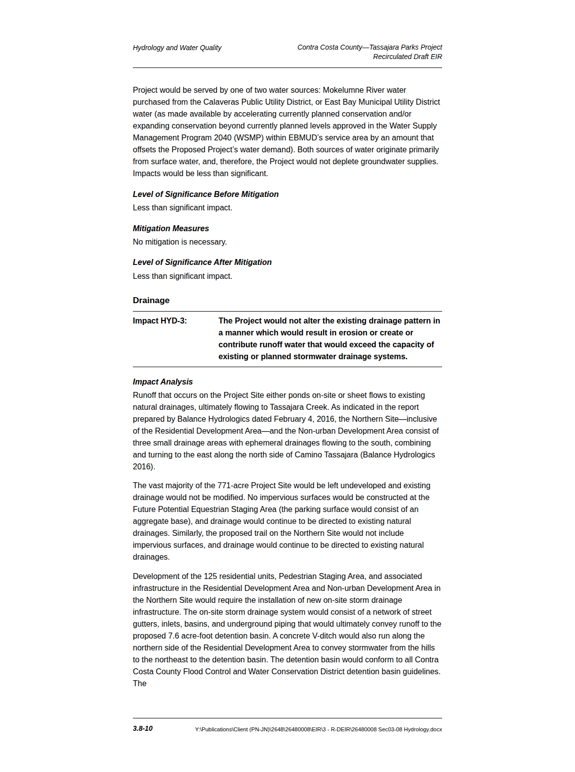Hydrology and Water Quality
Contra Costa County—Tassajara Parks Project
Recirculated Draft EIR
Project would be served by one of two water sources: Mokelumne River water purchased from the Calaveras Public Utility District, or East Bay Municipal Utility District water (as made available by accelerating currently planned conservation and/or expanding conservation beyond currently planned levels approved in the Water Supply Management Program 2040 (WSMP) within EBMUD’s service area by an amount that offsets the Proposed Project’s water demand). Both sources of water originate primarily from surface water, and, therefore, the Project would not deplete groundwater supplies. Impacts would be less than significant.
Level of Significance Before Mitigation
Less than significant impact.
Mitigation Measures
No mitigation is necessary.
Level of Significance After Mitigation
Less than significant impact.
Drainage
| Impact HYD-3: | The Project would not alter the existing drainage pattern in a manner which would result in erosion or create or contribute runoff water that would exceed the capacity of existing or planned stormwater drainage systems. |
Impact Analysis
Runoff that occurs on the Project Site either ponds on-site or sheet flows to existing natural drainages, ultimately flowing to Tassajara Creek. As indicated in the report prepared by Balance Hydrologics dated February 4, 2016, the Northern Site—inclusive of the Residential Development Area—and the Non-urban Development Area consist of three small drainage areas with ephemeral drainages flowing to the south, combining and turning to the east along the north side of Camino Tassajara (Balance Hydrologics 2016).
The vast majority of the 771-acre Project Site would be left undeveloped and existing drainage would not be modified. No impervious surfaces would be constructed at the Future Potential Equestrian Staging Area (the parking surface would consist of an aggregate base), and drainage would continue to be directed to existing natural drainages. Similarly, the proposed trail on the Northern Site would not include impervious surfaces, and drainage would continue to be directed to existing natural drainages.
Development of the 125 residential units, Pedestrian Staging Area, and associated infrastructure in the Residential Development Area and Non-urban Development Area in the Northern Site would require the installation of new on-site storm drainage infrastructure. The on-site storm drainage system would consist of a network of street gutters, inlets, basins, and underground piping that would ultimately convey runoff to the proposed 7.6 acre-foot detention basin. A concrete V-ditch would also run along the northern side of the Residential Development Area to convey stormwater from the hills to the northeast to the detention basin. The detention basin would conform to all Contra Costa County Flood Control and Water Conservation District detention basin guidelines. The
3.8-10
Y:\Publications\Client (PN-JN)\2648\26480008\EIR\3 - R-DEIR\26480008 Sec03-08 Hydrology.docx